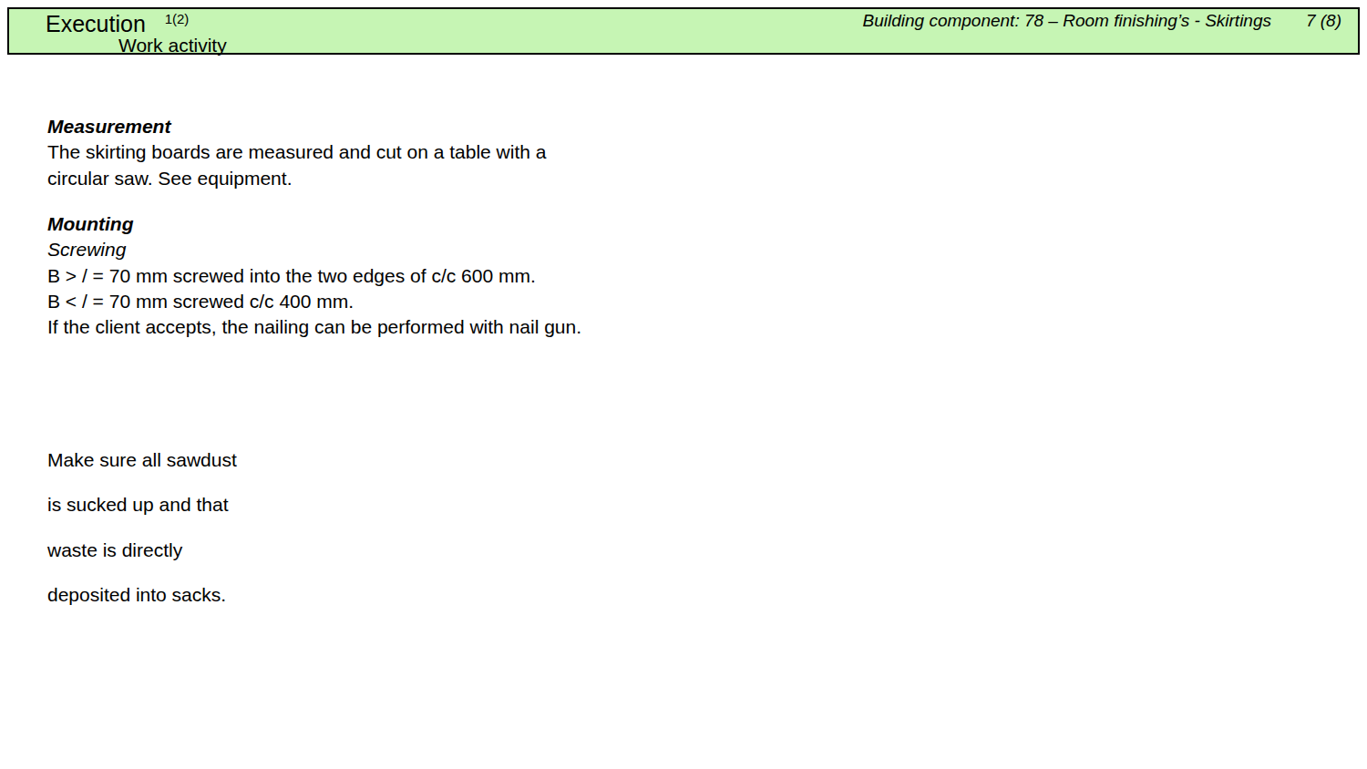Execution 1(2) Work activity Building component: 78 – Room finishing’s - Skirtings 7 (8)
Measurement
The skirting boards are measured and cut on a table with a
circular saw. See equipment.
Mounting
Screwing
B > / = 70 mm screwed into the two edges of c/c 600 mm.
B < / = 70 mm screwed c/c 400 mm.
If the client accepts, the nailing can be performed with nail gun.
Make sure all sawdust
is sucked up and that
waste is directly
deposited into sacks.